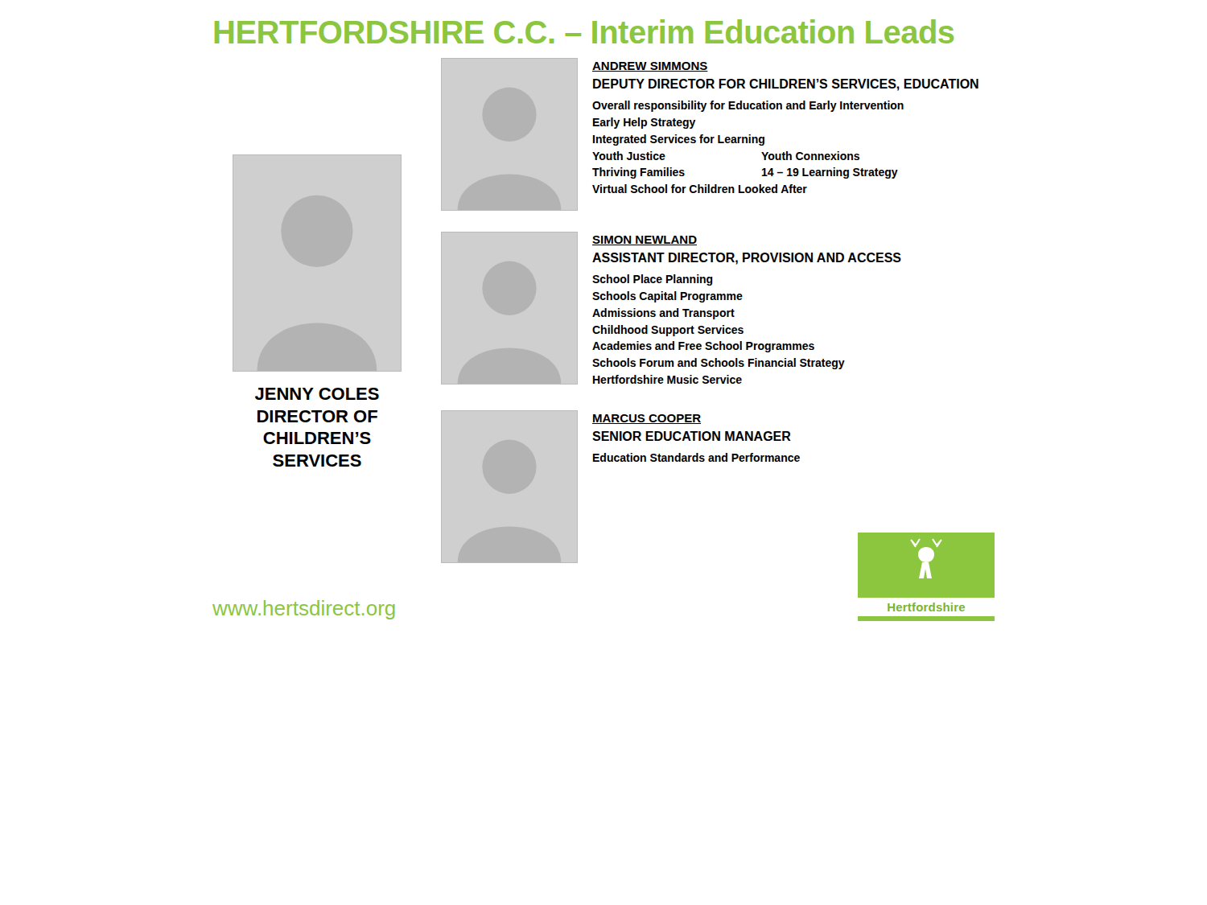HERTFORDSHIRE C.C. – Interim Education Leads
JENNY COLES
DIRECTOR OF
CHILDREN’S
SERVICES
ANDREW SIMMONS
Deputy Director for Children’s Services, Education
Overall responsibility for Education and Early Intervention
Early Help Strategy
Integrated Services for Learning
Youth Justice Youth Connexions
Thriving Families 14 – 19 Learning Strategy
Virtual School for Children Looked After
SIMON NEWLAND
Assistant Director, Provision and Access
School Place Planning
Schools Capital Programme
Admissions and Transport
Childhood Support Services
Academies and Free School Programmes
Schools Forum and Schools Financial Strategy
Hertfordshire Music Service
MARCUS COOPER
Senior Education Manager
Education Standards and Performance
www.hertsdirect.org
Hertfordshire